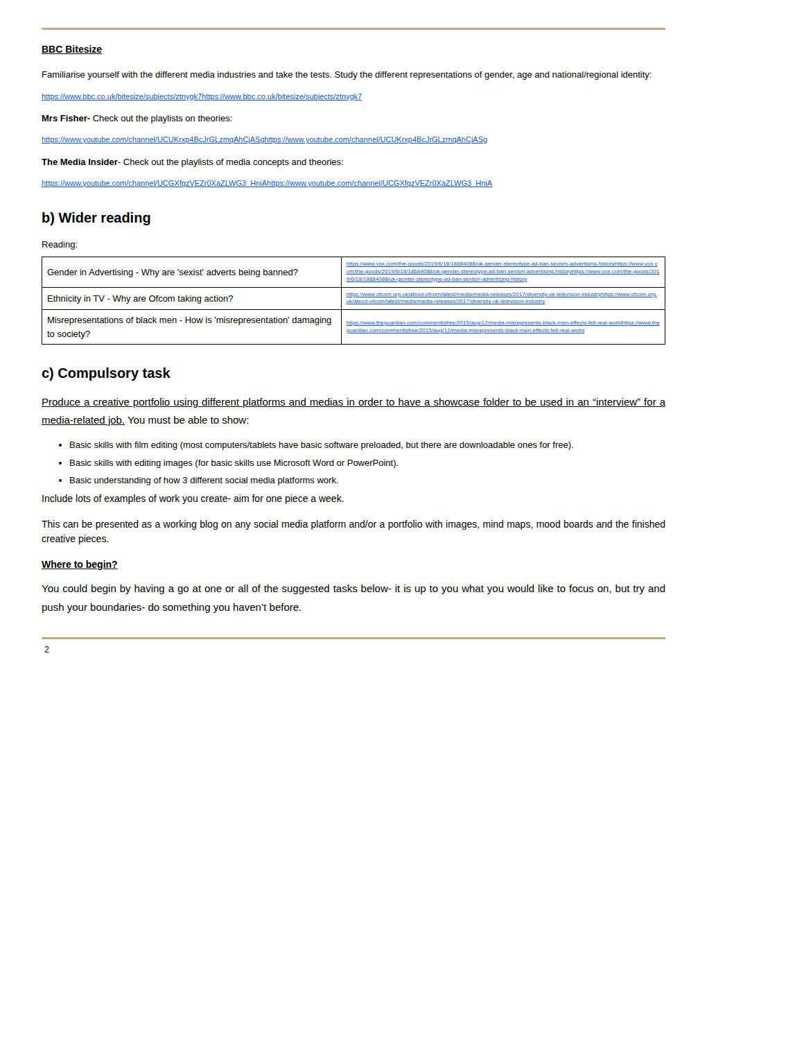BBC Bitesize
Familiarise yourself with the different media industries and take the tests. Study the different representations of gender, age and national/regional identity:
https://www.bbc.co.uk/bitesize/subjects/ztnygk7 https://www.bbc.co.uk/bitesize/subjects/ztnygk7
Mrs Fisher- Check out the playlists on theories:
https://www.youtube.com/channel/UCUKrxp4BcJrGLzmqAhCjASg https://www.youtube.com/channel/UCUKrxp4BcJrGLzmqAhCjASg
The Media Insider- Check out the playlists of media concepts and theories:
https://www.youtube.com/channel/UCGXfqzVEZr0XaZLWG3_HniA https://www.youtube.com/channel/UCGXfqzVEZr0XaZLWG3_HniA
b) Wider reading
Reading:
| Gender in Advertising - Why are 'sexist' adverts being banned? | https://www.vox.com/the-goods/2019/6/18/18684088/uk-gender-stereotype-ad-ban-sexism-advertising-history https://www.vox.com/the-goods/2019/6/18/18684088/uk-gender-stereotype-ad-ban-sexism-advertising-history https://www.vox.com/the-goods/2019/6/18/18684088/uk-gender-stereotype-ad-ban-sexism-advertising-history |
| Ethnicity in TV - Why are Ofcom taking action? | https://www.ofcom.org.uk/about-ofcom/latest/media/media-releases/2017/diversity-uk-television-industry https://www.ofcom.org.uk/about-ofcom/latest/media/media-releases/2017/diversity-uk-television-industry |
| Misrepresentations of black men - How is 'misrepresentation' damaging to society? | https://www.theguardian.com/commentisfree/2015/aug/12/media-misrepresents-black-men-effects-felt-real-world https://www.theguardian.com/commentisfree/2015/aug/12/media-misrepresents-black-men-effects-felt-real-world |
c) Compulsory task
Produce a creative portfolio using different platforms and medias in order to have a showcase folder to be used in an “interview” for a media-related job. You must be able to show:
Basic skills with film editing (most computers/tablets have basic software preloaded, but there are downloadable ones for free).
Basic skills with editing images (for basic skills use Microsoft Word or PowerPoint).
Basic understanding of how 3 different social media platforms work.
Include lots of examples of work you create- aim for one piece a week.
This can be presented as a working blog on any social media platform and/or a portfolio with images, mind maps, mood boards and the finished creative pieces.
Where to begin?
You could begin by having a go at one or all of the suggested tasks below- it is up to you what you would like to focus on, but try and push your boundaries- do something you haven’t before.
2